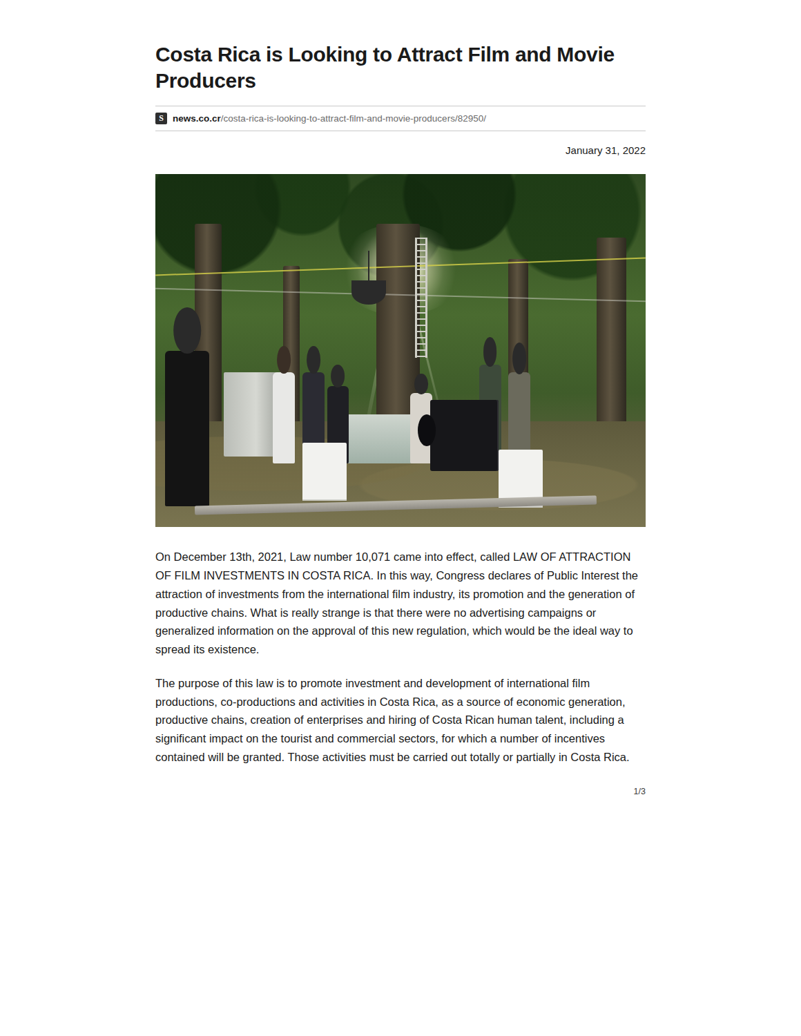Costa Rica is Looking to Attract Film and Movie Producers
news.co.cr/costa-rica-is-looking-to-attract-film-and-movie-producers/82950/
January 31, 2022
On December 13th, 2021, Law number 10,071 came into effect, called LAW OF ATTRACTION OF FILM INVESTMENTS IN COSTA RICA. In this way, Congress declares of Public Interest the attraction of investments from the international film industry, its promotion and the generation of productive chains. What is really strange is that there were no advertising campaigns or generalized information on the approval of this new regulation, which would be the ideal way to spread its existence.
The purpose of this law is to promote investment and development of international film productions, co-productions and activities in Costa Rica, as a source of economic generation, productive chains, creation of enterprises and hiring of Costa Rican human talent, including a significant impact on the tourist and commercial sectors, for which a number of incentives contained will be granted. Those activities must be carried out totally or partially in Costa Rica.
1/3